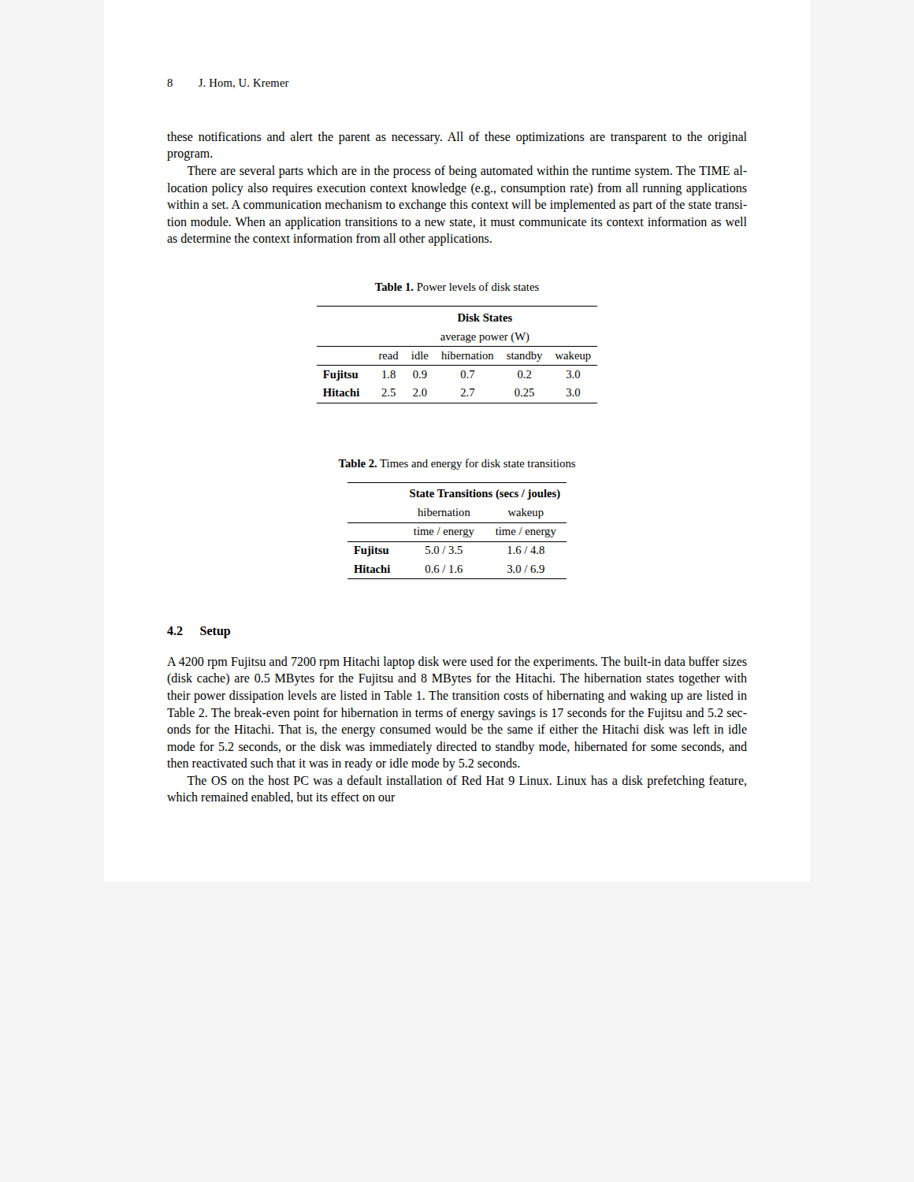8 J. Hom, U. Kremer
these notifications and alert the parent as necessary. All of these optimizations are transparent to the original program.
There are several parts which are in the process of being automated within the runtime system. The TIME allocation policy also requires execution context knowledge (e.g., consumption rate) from all running applications within a set. A communication mechanism to exchange this context will be implemented as part of the state transition module. When an application transitions to a new state, it must communicate its context information as well as determine the context information from all other applications.
Table 1. Power levels of disk states
| | Disk States |
| | average power (W) |
| | read | idle | hibernation | standby | wakeup |
| Fujitsu | 1.8 | 0.9 | 0.7 | 0.2 | 3.0 |
| Hitachi | 2.5 | 2.0 | 2.7 | 0.25 | 3.0 |
Table 2. Times and energy for disk state transitions
| | State Transitions (secs / joules) |
| | hibernation | wakeup |
| | time / energy | time / energy |
| Fujitsu | 5.0 / 3.5 | 1.6 / 4.8 |
| Hitachi | 0.6 / 1.6 | 3.0 / 6.9 |
4.2 Setup
A 4200 rpm Fujitsu and 7200 rpm Hitachi laptop disk were used for the experiments. The built-in data buffer sizes (disk cache) are 0.5 MBytes for the Fujitsu and 8 MBytes for the Hitachi. The hibernation states together with their power dissipation levels are listed in Table 1. The transition costs of hibernating and waking up are listed in Table 2. The break-even point for hibernation in terms of energy savings is 17 seconds for the Fujitsu and 5.2 seconds for the Hitachi. That is, the energy consumed would be the same if either the Hitachi disk was left in idle mode for 5.2 seconds, or the disk was immediately directed to standby mode, hibernated for some seconds, and then reactivated such that it was in ready or idle mode by 5.2 seconds.
The OS on the host PC was a default installation of Red Hat 9 Linux. Linux has a disk prefetching feature, which remained enabled, but its effect on our